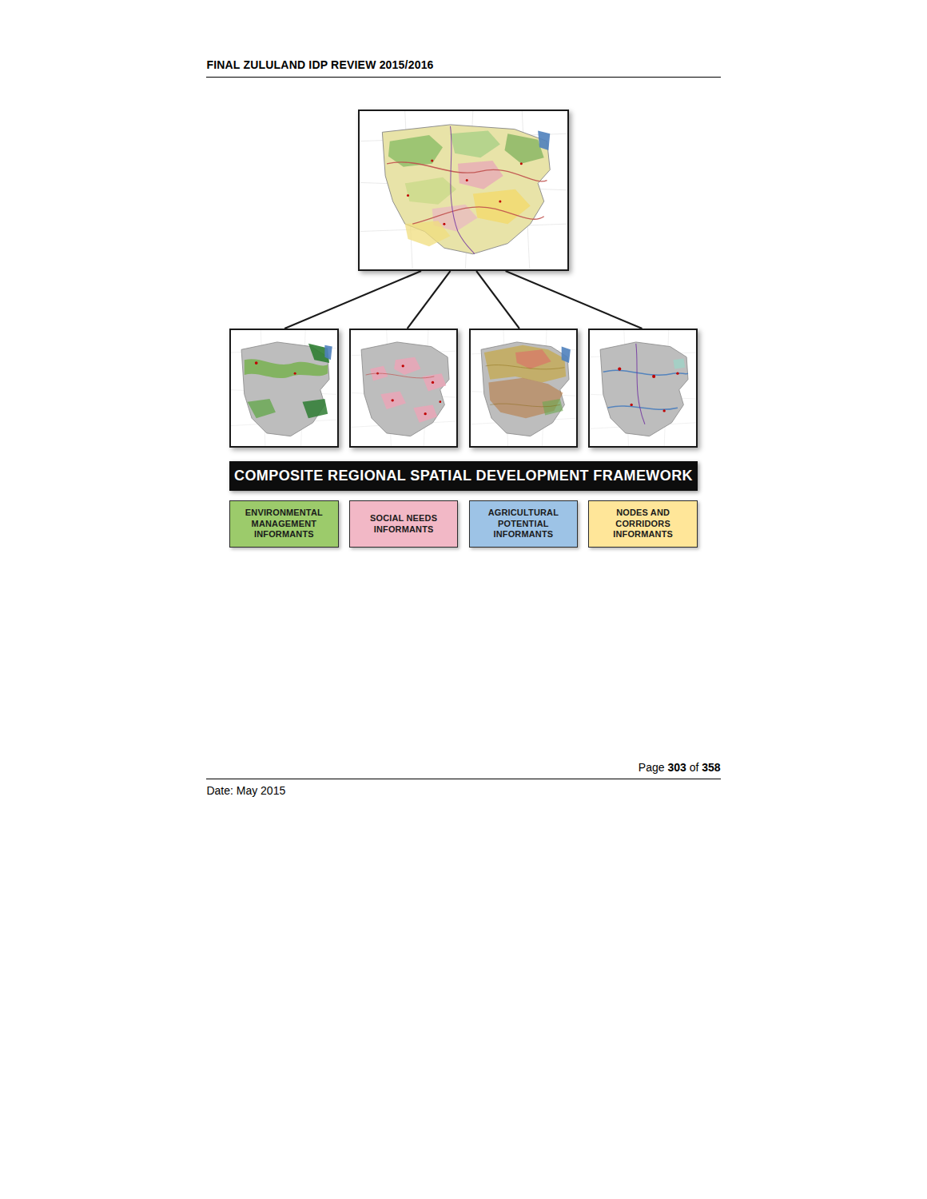FINAL ZULULAND IDP REVIEW 2015/2016
COMPOSITE REGIONAL SPATIAL DEVELOPMENT FRAMEWORK
ENVIRONMENTAL
MANAGEMENT
INFORMANTS
SOCIAL NEEDS
INFORMANTS
AGRICULTURAL POTENTIAL
INFORMANTS
NODES AND CORRIDORS
INFORMANTS
Page 303 of 358
Date: May 2015